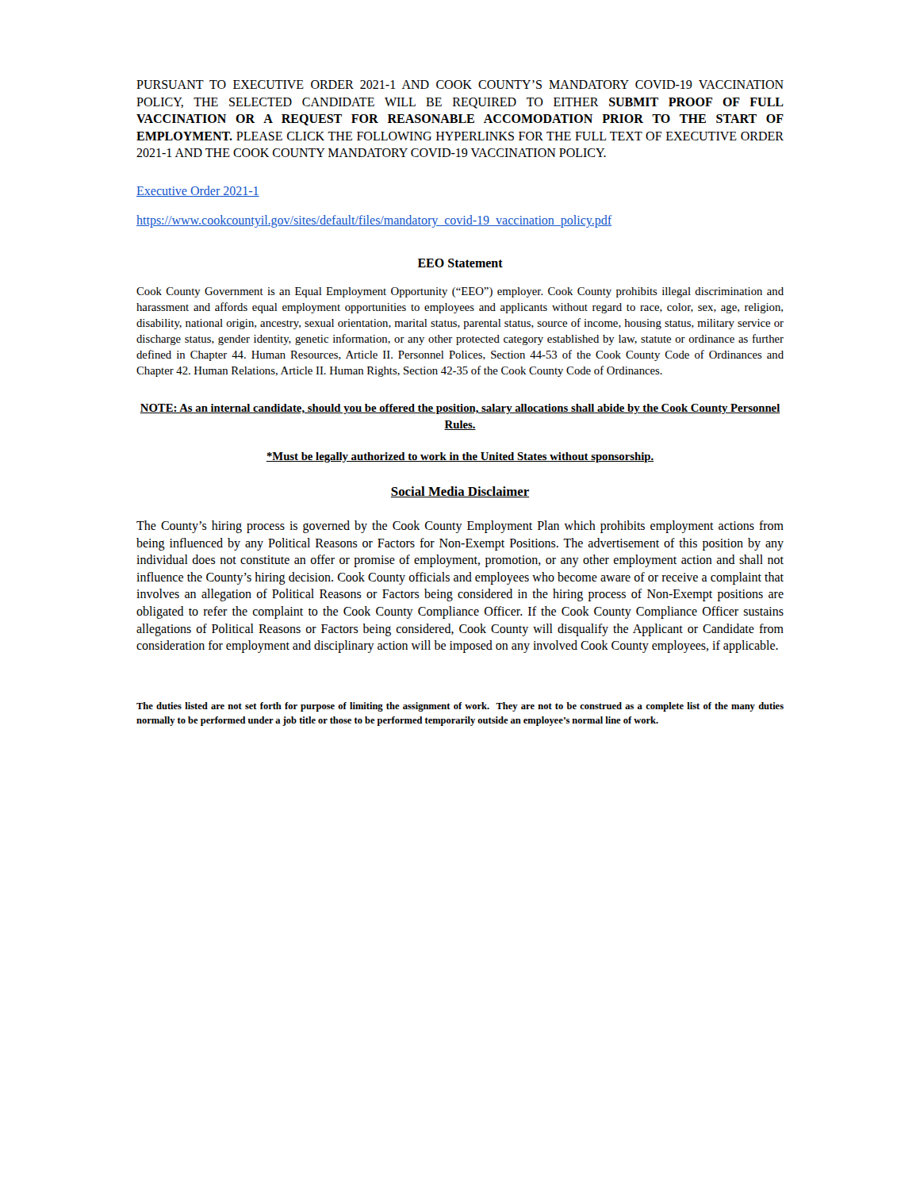PURSUANT TO EXECUTIVE ORDER 2021-1 AND COOK COUNTY’S MANDATORY COVID-19 VACCINATION POLICY, THE SELECTED CANDIDATE WILL BE REQUIRED TO EITHER SUBMIT PROOF OF FULL VACCINATION OR A REQUEST FOR REASONABLE ACCOMODATION PRIOR TO THE START OF EMPLOYMENT. PLEASE CLICK THE FOLLOWING HYPERLINKS FOR THE FULL TEXT OF EXECUTIVE ORDER 2021-1 AND THE COOK COUNTY MANDATORY COVID-19 VACCINATION POLICY.
Executive Order 2021-1
https://www.cookcountyil.gov/sites/default/files/mandatory_covid-19_vaccination_policy.pdf
EEO Statement
Cook County Government is an Equal Employment Opportunity (“EEO”) employer. Cook County prohibits illegal discrimination and harassment and affords equal employment opportunities to employees and applicants without regard to race, color, sex, age, religion, disability, national origin, ancestry, sexual orientation, marital status, parental status, source of income, housing status, military service or discharge status, gender identity, genetic information, or any other protected category established by law, statute or ordinance as further defined in Chapter 44. Human Resources, Article II. Personnel Polices, Section 44-53 of the Cook County Code of Ordinances and Chapter 42. Human Relations, Article II. Human Rights, Section 42-35 of the Cook County Code of Ordinances.
NOTE: As an internal candidate, should you be offered the position, salary allocations shall abide by the Cook County Personnel Rules.
*Must be legally authorized to work in the United States without sponsorship.
Social Media Disclaimer
The County’s hiring process is governed by the Cook County Employment Plan which prohibits employment actions from being influenced by any Political Reasons or Factors for Non-Exempt Positions. The advertisement of this position by any individual does not constitute an offer or promise of employment, promotion, or any other employment action and shall not influence the County’s hiring decision. Cook County officials and employees who become aware of or receive a complaint that involves an allegation of Political Reasons or Factors being considered in the hiring process of Non-Exempt positions are obligated to refer the complaint to the Cook County Compliance Officer. If the Cook County Compliance Officer sustains allegations of Political Reasons or Factors being considered, Cook County will disqualify the Applicant or Candidate from consideration for employment and disciplinary action will be imposed on any involved Cook County employees, if applicable.
The duties listed are not set forth for purpose of limiting the assignment of work. They are not to be construed as a complete list of the many duties normally to be performed under a job title or those to be performed temporarily outside an employee’s normal line of work.